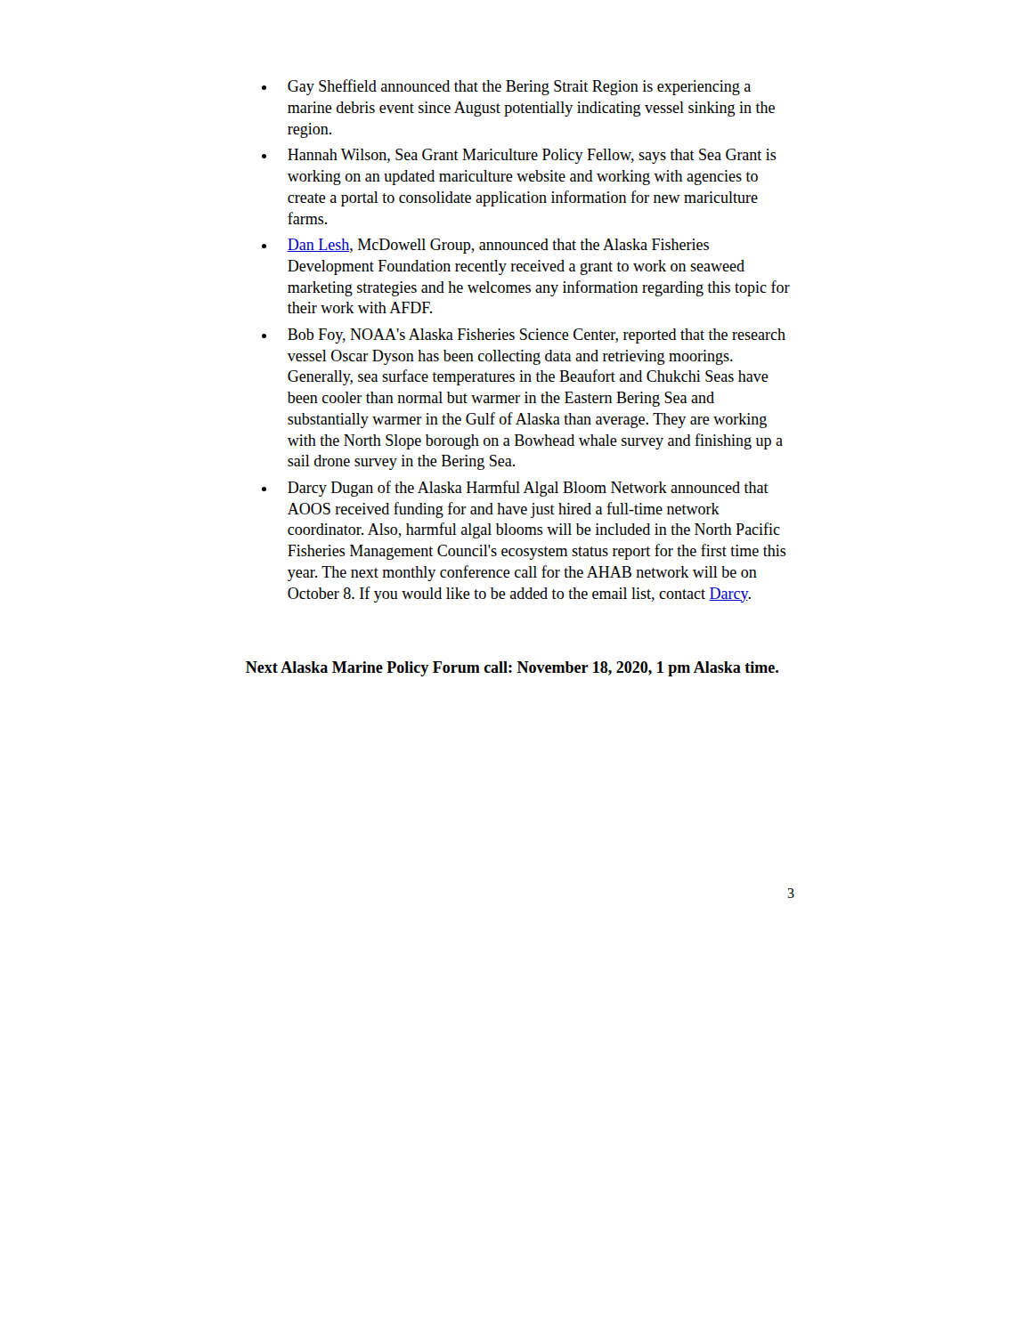Gay Sheffield announced that the Bering Strait Region is experiencing a marine debris event since August potentially indicating vessel sinking in the region.
Hannah Wilson, Sea Grant Mariculture Policy Fellow, says that Sea Grant is working on an updated mariculture website and working with agencies to create a portal to consolidate application information for new mariculture farms.
Dan Lesh, McDowell Group, announced that the Alaska Fisheries Development Foundation recently received a grant to work on seaweed marketing strategies and he welcomes any information regarding this topic for their work with AFDF.
Bob Foy, NOAA's Alaska Fisheries Science Center, reported that the research vessel Oscar Dyson has been collecting data and retrieving moorings. Generally, sea surface temperatures in the Beaufort and Chukchi Seas have been cooler than normal but warmer in the Eastern Bering Sea and substantially warmer in the Gulf of Alaska than average. They are working with the North Slope borough on a Bowhead whale survey and finishing up a sail drone survey in the Bering Sea.
Darcy Dugan of the Alaska Harmful Algal Bloom Network announced that AOOS received funding for and have just hired a full-time network coordinator. Also, harmful algal blooms will be included in the North Pacific Fisheries Management Council's ecosystem status report for the first time this year. The next monthly conference call for the AHAB network will be on October 8. If you would like to be added to the email list, contact Darcy.
Next Alaska Marine Policy Forum call: November 18, 2020, 1 pm Alaska time.
3